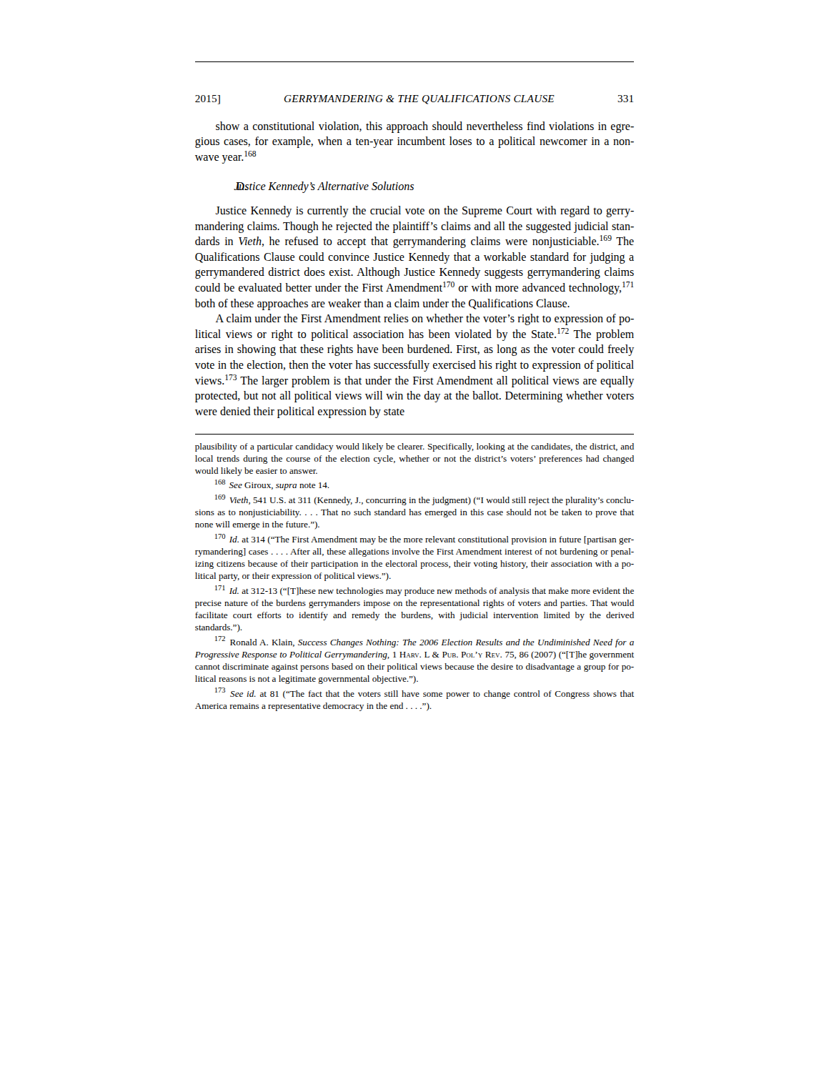2015] Gerrymandering & the Qualifications Clause 331
show a constitutional violation, this approach should nevertheless find violations in egregious cases, for example, when a ten-year incumbent loses to a political newcomer in a non-wave year.168
D. Justice Kennedy’s Alternative Solutions
Justice Kennedy is currently the crucial vote on the Supreme Court with regard to gerrymandering claims. Though he rejected the plaintiff’s claims and all the suggested judicial standards in Vieth, he refused to accept that gerrymandering claims were nonjusticiable.169 The Qualifications Clause could convince Justice Kennedy that a workable standard for judging a gerrymandered district does exist. Although Justice Kennedy suggests gerrymandering claims could be evaluated better under the First Amendment170 or with more advanced technology,171 both of these approaches are weaker than a claim under the Qualifications Clause.
A claim under the First Amendment relies on whether the voter’s right to expression of political views or right to political association has been violated by the State.172 The problem arises in showing that these rights have been burdened. First, as long as the voter could freely vote in the election, then the voter has successfully exercised his right to expression of political views.173 The larger problem is that under the First Amendment all political views are equally protected, but not all political views will win the day at the ballot. Determining whether voters were denied their political expression by state
plausibility of a particular candidacy would likely be clearer. Specifically, looking at the candidates, the district, and local trends during the course of the election cycle, whether or not the district’s voters’ preferences had changed would likely be easier to answer.
168 See Giroux, supra note 14.
169 Vieth, 541 U.S. at 311 (Kennedy, J., concurring in the judgment) (“I would still reject the plurality’s conclusions as to nonjusticiability. . . . That no such standard has emerged in this case should not be taken to prove that none will emerge in the future.”).
170 Id. at 314 (“The First Amendment may be the more relevant constitutional provision in future [partisan gerrymandering] cases . . . . After all, these allegations involve the First Amendment interest of not burdening or penalizing citizens because of their participation in the electoral process, their voting history, their association with a political party, or their expression of political views.”).
171 Id. at 312-13 (“[T]hese new technologies may produce new methods of analysis that make more evident the precise nature of the burdens gerrymanders impose on the representational rights of voters and parties. That would facilitate court efforts to identify and remedy the burdens, with judicial intervention limited by the derived standards.”).
172 Ronald A. Klain, Success Changes Nothing: The 2006 Election Results and the Undiminished Need for a Progressive Response to Political Gerrymandering, 1 Harv. L & Pub. Pol’y Rev. 75, 86 (2007) (“[T]he government cannot discriminate against persons based on their political views because the desire to disadvantage a group for political reasons is not a legitimate governmental objective.”).
173 See id. at 81 (“The fact that the voters still have some power to change control of Congress shows that America remains a representative democracy in the end . . . .”).